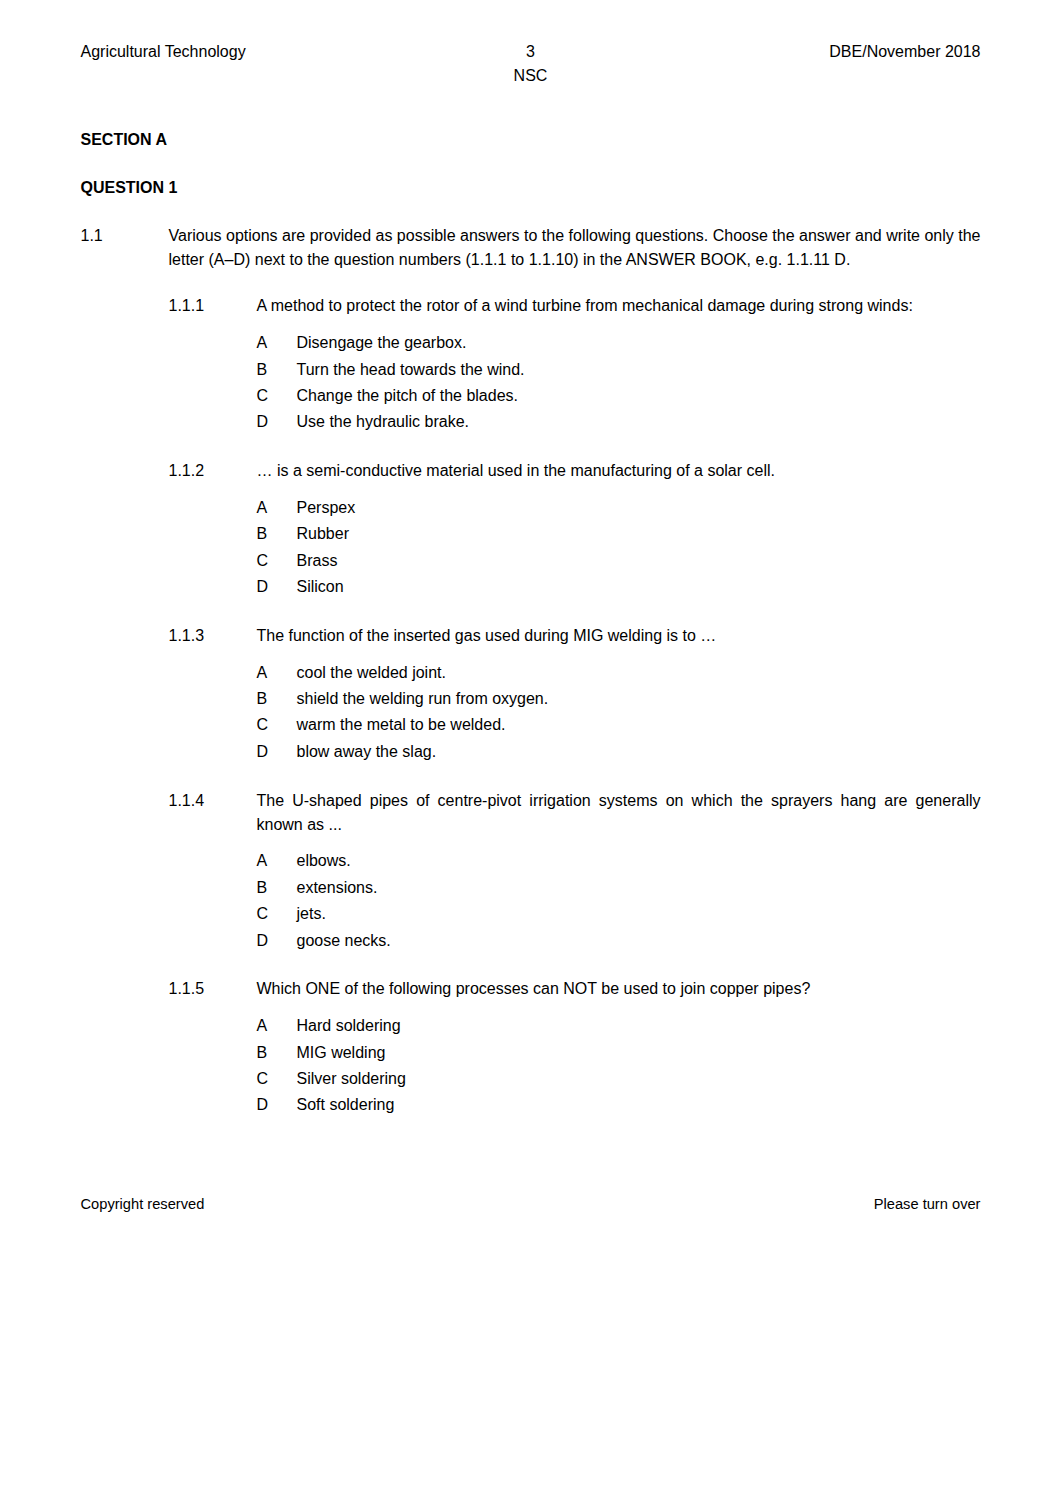Agricultural Technology
3
DBE/November 2018
NSC
SECTION A
QUESTION 1
1.1
Various options are provided as possible answers to the following questions. Choose the answer and write only the letter (A–D) next to the question numbers (1.1.1 to 1.1.10) in the ANSWER BOOK, e.g. 1.1.11 D.
1.1.1
A method to protect the rotor of a wind turbine from mechanical damage during strong winds:
ADisengage the gearbox.
BTurn the head towards the wind.
CChange the pitch of the blades.
DUse the hydraulic brake.
1.1.2
… is a semi-conductive material used in the manufacturing of a solar cell.
APerspex
BRubber
CBrass
DSilicon
1.1.3
The function of the inserted gas used during MIG welding is to …
Acool the welded joint.
Bshield the welding run from oxygen.
Cwarm the metal to be welded.
Dblow away the slag.
1.1.4
The U-shaped pipes of centre-pivot irrigation systems on which the sprayers hang are generally known as ...
Aelbows.
Bextensions.
Cjets.
Dgoose necks.
1.1.5
Which ONE of the following processes can NOT be used to join copper pipes?
AHard soldering
BMIG welding
CSilver soldering
DSoft soldering
Copyright reserved
Please turn over